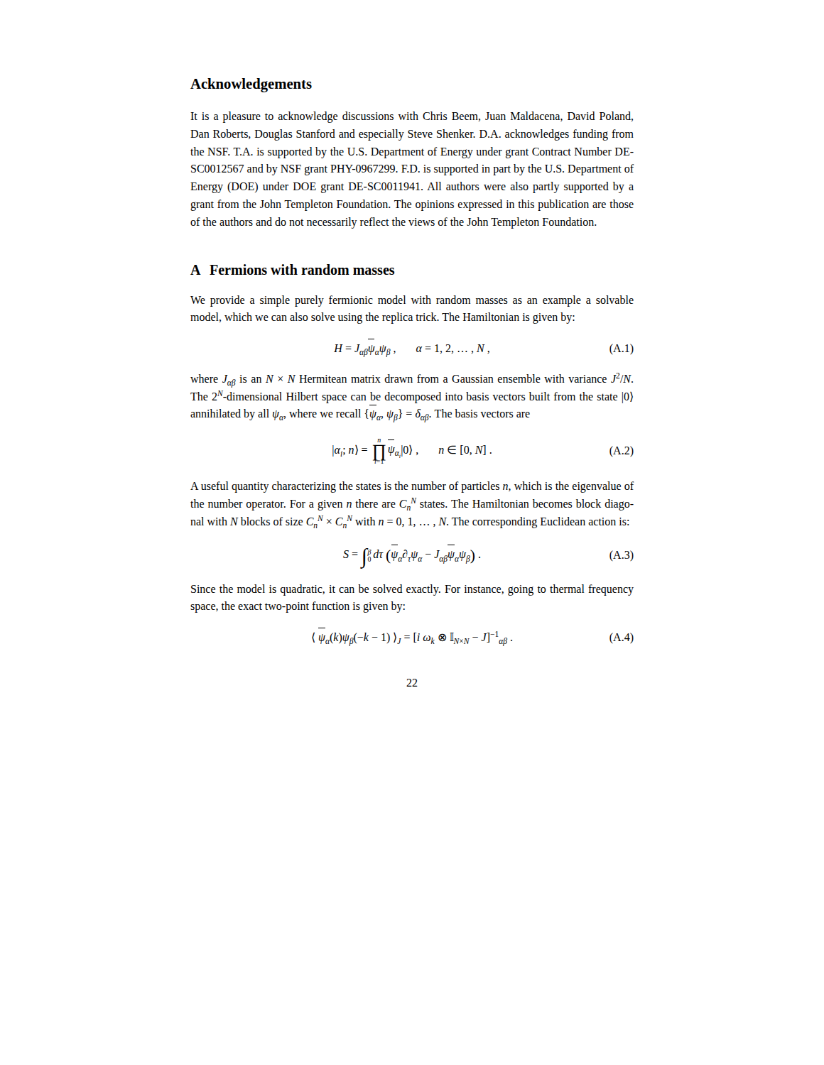Acknowledgements
It is a pleasure to acknowledge discussions with Chris Beem, Juan Maldacena, David Poland, Dan Roberts, Douglas Stanford and especially Steve Shenker. D.A. acknowledges funding from the NSF. T.A. is supported by the U.S. Department of Energy under grant Contract Number DE-SC0012567 and by NSF grant PHY-0967299. F.D. is supported in part by the U.S. Department of Energy (DOE) under DOE grant DE-SC0011941. All authors were also partly supported by a grant from the John Templeton Foundation. The opinions expressed in this publication are those of the authors and do not necessarily reflect the views of the John Templeton Foundation.
AFermions with random masses
We provide a simple purely fermionic model with random masses as an example a solvable model, which we can also solve using the replica trick. The Hamiltonian is given by:
H = Jαβψαψβ , α = 1, 2, … , N , (A.1)
where Jαβ is an N × N Hermitean matrix drawn from a Gaussian ensemble with variance J2/N. The 2N-dimensional Hilbert space can be decomposed into basis vectors built from the state |0⟩ annihilated by all ψα, where we recall {ψα, ψβ} = δαβ. The basis vectors are
|αi; n⟩ = n∏i=1 ψαi|0⟩ , n ∈ [0, N] . (A.2)
A useful quantity characterizing the states is the number of particles n, which is the eigenvalue of the number operator. For a given n there are CnN states. The Hamiltonian becomes block diagonal with N blocks of size CnN × CnN with n = 0, 1, … , N. The corresponding Euclidean action is:
S = ∫β 0 dτ (ψα∂τψα − Jαβψαψβ) . (A.3)
Since the model is quadratic, it can be solved exactly. For instance, going to thermal frequency space, the exact two-point function is given by:
⟨ ψα(k)ψβ(−k − 1) ⟩J = [i ωk ⊗ 𝕀N×N − J]−1αβ . (A.4)
22